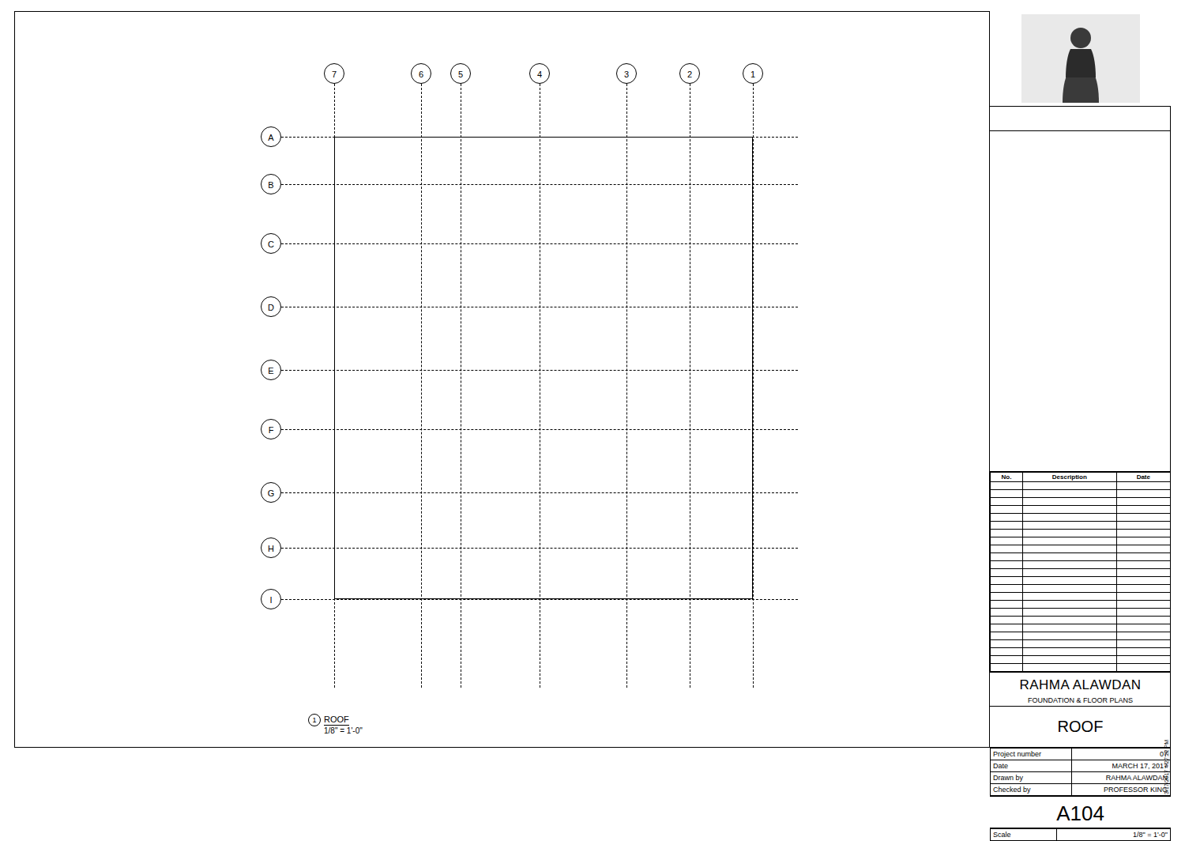7
6
5
4
3
2
1
A
B
C
D
E
F
G
H
I
1 ROOF 1/8" = 1'-0"
| No. | Description | Date |
| --- | --- | --- |
RAHMA ALAWDAN
FOUNDATION & FLOOR PLANS
ROOF
| Project number | 07 |
| Date | MARCH 17, 2017 |
| Drawn by | RAHMA ALAWDAN |
| Checked by | PROFESSOR KING |
A104
| Scale | 1/8" = 1'-0" |
3/17/2017 4:27:22 PM